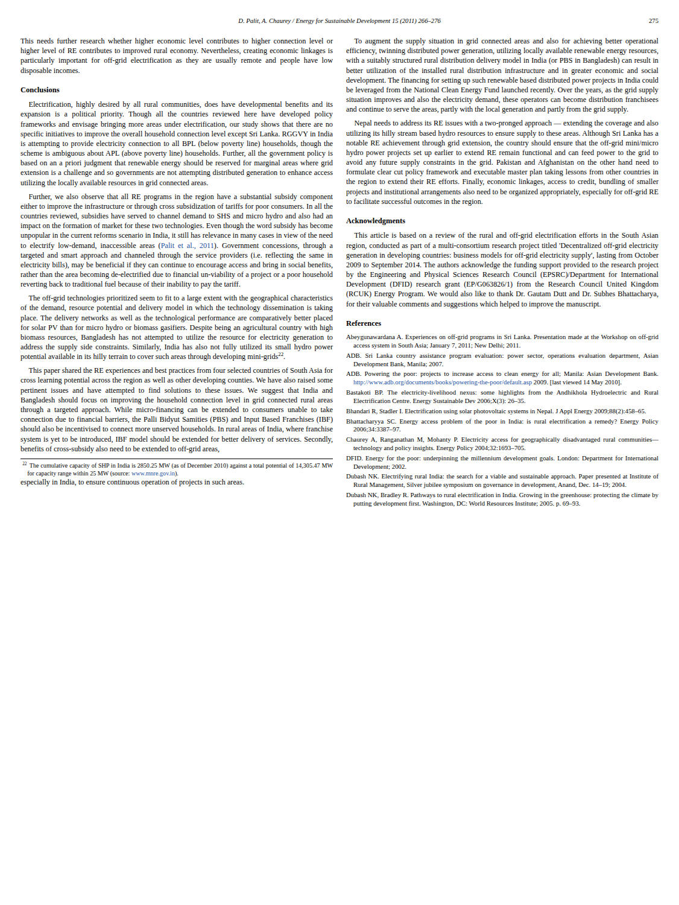D. Palit, A. Chaurey / Energy for Sustainable Development 15 (2011) 266–276 275
This needs further research whether higher economic level contributes to higher connection level or higher level of RE contributes to improved rural economy. Nevertheless, creating economic linkages is particularly important for off-grid electrification as they are usually remote and people have low disposable incomes.
Conclusions
Electrification, highly desired by all rural communities, does have developmental benefits and its expansion is a political priority. Though all the countries reviewed here have developed policy frameworks and envisage bringing more areas under electrification, our study shows that there are no specific initiatives to improve the overall household connection level except Sri Lanka. RGGVY in India is attempting to provide electricity connection to all BPL (below poverty line) households, though the scheme is ambiguous about APL (above poverty line) households. Further, all the government policy is based on an a priori judgment that renewable energy should be reserved for marginal areas where grid extension is a challenge and so governments are not attempting distributed generation to enhance access utilizing the locally available resources in grid connected areas.
Further, we also observe that all RE programs in the region have a substantial subsidy component either to improve the infrastructure or through cross subsidization of tariffs for poor consumers. In all the countries reviewed, subsidies have served to channel demand to SHS and micro hydro and also had an impact on the formation of market for these two technologies. Even though the word subsidy has become unpopular in the current reforms scenario in India, it still has relevance in many cases in view of the need to electrify low-demand, inaccessible areas (Palit et al., 2011). Government concessions, through a targeted and smart approach and channeled through the service providers (i.e. reflecting the same in electricity bills), may be beneficial if they can continue to encourage access and bring in social benefits, rather than the area becoming de-electrified due to financial un-viability of a project or a poor household reverting back to traditional fuel because of their inability to pay the tariff.
The off-grid technologies prioritized seem to fit to a large extent with the geographical characteristics of the demand, resource potential and delivery model in which the technology dissemination is taking place. The delivery networks as well as the technological performance are comparatively better placed for solar PV than for micro hydro or biomass gasifiers. Despite being an agricultural country with high biomass resources, Bangladesh has not attempted to utilize the resource for electricity generation to address the supply side constraints. Similarly, India has also not fully utilized its small hydro power potential available in its hilly terrain to cover such areas through developing mini-grids22.
This paper shared the RE experiences and best practices from four selected countries of South Asia for cross learning potential across the region as well as other developing counties. We have also raised some pertinent issues and have attempted to find solutions to these issues. We suggest that India and Bangladesh should focus on improving the household connection level in grid connected rural areas through a targeted approach. While micro-financing can be extended to consumers unable to take connection due to financial barriers, the Palli Bidyut Samities (PBS) and Input Based Franchises (IBF) should also be incentivised to connect more unserved households. In rural areas of India, where franchise system is yet to be introduced, IBF model should be extended for better delivery of services. Secondly, benefits of cross-subsidy also need to be extended to off-grid areas,
22 The cumulative capacity of SHP in India is 2850.25 MW (as of December 2010) against a total potential of 14,305.47 MW for capacity range within 25 MW (source: www.mnre.gov.in).
especially in India, to ensure continuous operation of projects in such areas.
To augment the supply situation in grid connected areas and also for achieving better operational efficiency, twinning distributed power generation, utilizing locally available renewable energy resources, with a suitably structured rural distribution delivery model in India (or PBS in Bangladesh) can result in better utilization of the installed rural distribution infrastructure and in greater economic and social development. The financing for setting up such renewable based distributed power projects in India could be leveraged from the National Clean Energy Fund launched recently. Over the years, as the grid supply situation improves and also the electricity demand, these operators can become distribution franchisees and continue to serve the areas, partly with the local generation and partly from the grid supply.
Nepal needs to address its RE issues with a two-pronged approach — extending the coverage and also utilizing its hilly stream based hydro resources to ensure supply to these areas. Although Sri Lanka has a notable RE achievement through grid extension, the country should ensure that the off-grid mini/micro hydro power projects set up earlier to extend RE remain functional and can feed power to the grid to avoid any future supply constraints in the grid. Pakistan and Afghanistan on the other hand need to formulate clear cut policy framework and executable master plan taking lessons from other countries in the region to extend their RE efforts. Finally, economic linkages, access to credit, bundling of smaller projects and institutional arrangements also need to be organized appropriately, especially for off-grid RE to facilitate successful outcomes in the region.
Acknowledgments
This article is based on a review of the rural and off-grid electrification efforts in the South Asian region, conducted as part of a multi-consortium research project titled 'Decentralized off-grid electricity generation in developing countries: business models for off-grid electricity supply', lasting from October 2009 to September 2014. The authors acknowledge the funding support provided to the research project by the Engineering and Physical Sciences Research Council (EPSRC)/Department for International Development (DFID) research grant (EP/G063826/1) from the Research Council United Kingdom (RCUK) Energy Program. We would also like to thank Dr. Gautam Dutt and Dr. Subhes Bhattacharya, for their valuable comments and suggestions which helped to improve the manuscript.
References
Abeygunawardana A. Experiences on off-grid programs in Sri Lanka. Presentation made at the Workshop on off-grid access system in South Asia; January 7, 2011; New Delhi; 2011.
ADB. Sri Lanka country assistance program evaluation: power sector, operations evaluation department, Asian Development Bank, Manila; 2007.
ADB. Powering the poor: projects to increase access to clean energy for all; Manila: Asian Development Bank. http://www.adb.org/documents/books/powering-the-poor/default.asp 2009. [last viewed 14 May 2010].
Bastakoti BP. The electricity-livelihood nexus: some highlights from the Andhikhola Hydroelectric and Rural Electrification Centre. Energy Sustainable Dev 2006;X(3): 26–35.
Bhandari R, Stadler I. Electrification using solar photovoltaic systems in Nepal. J Appl Energy 2009;88(2):458–65.
Bhattacharyya SC. Energy access problem of the poor in India: is rural electrification a remedy? Energy Policy 2006;34:3387–97.
Chaurey A, Ranganathan M, Mohanty P. Electricity access for geographically disadvantaged rural communities—technology and policy insights. Energy Policy 2004;32:1693–705.
DFID. Energy for the poor: underpinning the millennium development goals. London: Department for International Development; 2002.
Dubash NK. Electrifying rural India: the search for a viable and sustainable approach. Paper presented at Institute of Rural Management, Silver jubilee symposium on governance in development, Anand, Dec. 14–19; 2004.
Dubash NK, Bradley R. Pathways to rural electrification in India. Growing in the greenhouse: protecting the climate by putting development first. Washington, DC: World Resources Institute; 2005. p. 69–93.